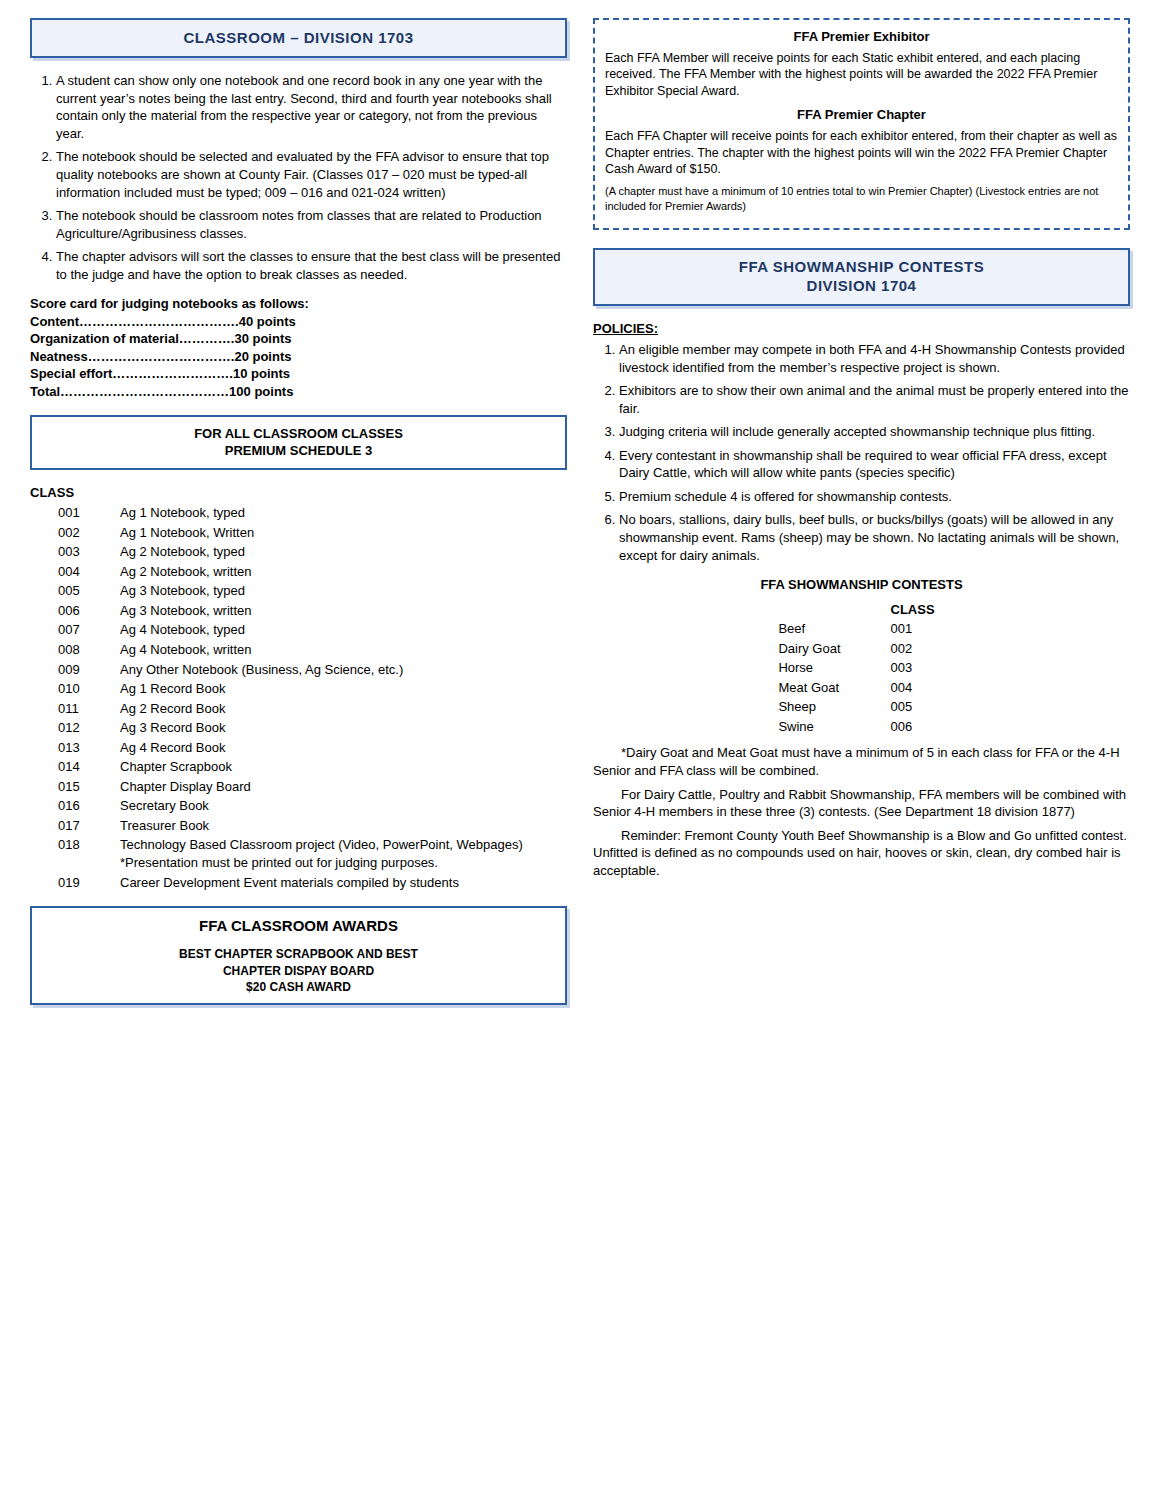CLASSROOM – DIVISION 1703
A student can show only one notebook and one record book in any one year with the current year’s notes being the last entry. Second, third and fourth year notebooks shall contain only the material from the respective year or category, not from the previous year.
The notebook should be selected and evaluated by the FFA advisor to ensure that top quality notebooks are shown at County Fair. (Classes 017 – 020 must be typed-all information included must be typed; 009 – 016 and 021-024 written)
The notebook should be classroom notes from classes that are related to Production Agriculture/Agribusiness classes.
The chapter advisors will sort the classes to ensure that the best class will be presented to the judge and have the option to break classes as needed.
Score card for judging notebooks as follows:
Content……………………………….40 points
Organization of material………….30 points
Neatness…………………………….20 points
Special effort……………………….10 points
Total…………………………………100 points
FOR ALL CLASSROOM CLASSES
PREMIUM SCHEDULE 3
CLASS
| 001 | Ag 1 Notebook, typed |
| 002 | Ag 1 Notebook, Written |
| 003 | Ag 2 Notebook, typed |
| 004 | Ag 2 Notebook, written |
| 005 | Ag 3 Notebook, typed |
| 006 | Ag 3 Notebook, written |
| 007 | Ag 4 Notebook, typed |
| 008 | Ag 4 Notebook, written |
| 009 | Any Other Notebook (Business, Ag Science, etc.) |
| 010 | Ag 1 Record Book |
| 011 | Ag 2 Record Book |
| 012 | Ag 3 Record Book |
| 013 | Ag 4 Record Book |
| 014 | Chapter Scrapbook |
| 015 | Chapter Display Board |
| 016 | Secretary Book |
| 017 | Treasurer Book |
| 018 | Technology Based Classroom project (Video, PowerPoint, Webpages) *Presentation must be printed out for judging purposes. |
| 019 | Career Development Event materials compiled by students |
FFA CLASSROOM AWARDS
BEST CHAPTER SCRAPBOOK AND BEST
CHAPTER DISPAY BOARD
$20 CASH AWARD
FFA Premier Exhibitor
Each FFA Member will receive points for each Static exhibit entered, and each placing received. The FFA Member with the highest points will be awarded the 2022 FFA Premier Exhibitor Special Award.
FFA Premier Chapter
Each FFA Chapter will receive points for each exhibitor entered, from their chapter as well as Chapter entries. The chapter with the highest points will win the 2022 FFA Premier Chapter Cash Award of $150.
(A chapter must have a minimum of 10 entries total to win Premier Chapter) (Livestock entries are not included for Premier Awards)
FFA SHOWMANSHIP CONTESTS
DIVISION 1704
POLICIES:
An eligible member may compete in both FFA and 4-H Showmanship Contests provided livestock identified from the member’s respective project is shown.
Exhibitors are to show their own animal and the animal must be properly entered into the fair.
Judging criteria will include generally accepted showmanship technique plus fitting.
Every contestant in showmanship shall be required to wear official FFA dress, except Dairy Cattle, which will allow white pants (species specific)
Premium schedule 4 is offered for showmanship contests.
No boars, stallions, dairy bulls, beef bulls, or bucks/billys (goats) will be allowed in any showmanship event. Rams (sheep) may be shown. No lactating animals will be shown, except for dairy animals.
FFA SHOWMANSHIP CONTESTS
| | CLASS |
| Beef | 001 |
| Dairy Goat | 002 |
| Horse | 003 |
| Meat Goat | 004 |
| Sheep | 005 |
| Swine | 006 |
*Dairy Goat and Meat Goat must have a minimum of 5 in each class for FFA or the 4-H Senior and FFA class will be combined.
For Dairy Cattle, Poultry and Rabbit Showmanship, FFA members will be combined with Senior 4-H members in these three (3) contests. (See Department 18 division 1877)
Reminder: Fremont County Youth Beef Showmanship is a Blow and Go unfitted contest. Unfitted is defined as no compounds used on hair, hooves or skin, clean, dry combed hair is acceptable.